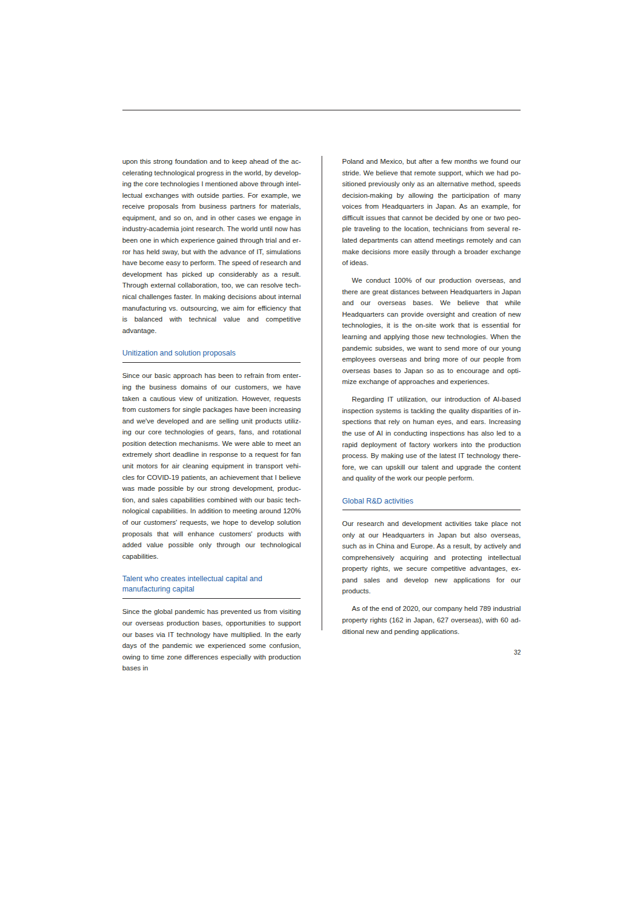upon this strong foundation and to keep ahead of the accelerating technological progress in the world, by developing the core technologies I mentioned above through intellectual exchanges with outside parties. For example, we receive proposals from business partners for materials, equipment, and so on, and in other cases we engage in industry-academia joint research. The world until now has been one in which experience gained through trial and error has held sway, but with the advance of IT, simulations have become easy to perform. The speed of research and development has picked up considerably as a result. Through external collaboration, too, we can resolve technical challenges faster. In making decisions about internal manufacturing vs. outsourcing, we aim for efficiency that is balanced with technical value and competitive advantage.
Unitization and solution proposals
Since our basic approach has been to refrain from entering the business domains of our customers, we have taken a cautious view of unitization. However, requests from customers for single packages have been increasing and we've developed and are selling unit products utilizing our core technologies of gears, fans, and rotational position detection mechanisms. We were able to meet an extremely short deadline in response to a request for fan unit motors for air cleaning equipment in transport vehicles for COVID-19 patients, an achievement that I believe was made possible by our strong development, production, and sales capabilities combined with our basic technological capabilities. In addition to meeting around 120% of our customers' requests, we hope to develop solution proposals that will enhance customers' products with added value possible only through our technological capabilities.
Talent who creates intellectual capital and manufacturing capital
Since the global pandemic has prevented us from visiting our overseas production bases, opportunities to support our bases via IT technology have multiplied. In the early days of the pandemic we experienced some confusion, owing to time zone differences especially with production bases in
Poland and Mexico, but after a few months we found our stride. We believe that remote support, which we had positioned previously only as an alternative method, speeds decision-making by allowing the participation of many voices from Headquarters in Japan. As an example, for difficult issues that cannot be decided by one or two people traveling to the location, technicians from several related departments can attend meetings remotely and can make decisions more easily through a broader exchange of ideas.
We conduct 100% of our production overseas, and there are great distances between Headquarters in Japan and our overseas bases. We believe that while Headquarters can provide oversight and creation of new technologies, it is the on-site work that is essential for learning and applying those new technologies. When the pandemic subsides, we want to send more of our young employees overseas and bring more of our people from overseas bases to Japan so as to encourage and optimize exchange of approaches and experiences.
Regarding IT utilization, our introduction of AI-based inspection systems is tackling the quality disparities of inspections that rely on human eyes, and ears. Increasing the use of AI in conducting inspections has also led to a rapid deployment of factory workers into the production process. By making use of the latest IT technology therefore, we can upskill our talent and upgrade the content and quality of the work our people perform.
Global R&D activities
Our research and development activities take place not only at our Headquarters in Japan but also overseas, such as in China and Europe. As a result, by actively and comprehensively acquiring and protecting intellectual property rights, we secure competitive advantages, expand sales and develop new applications for our products.
As of the end of 2020, our company held 789 industrial property rights (162 in Japan, 627 overseas), with 60 additional new and pending applications.
32